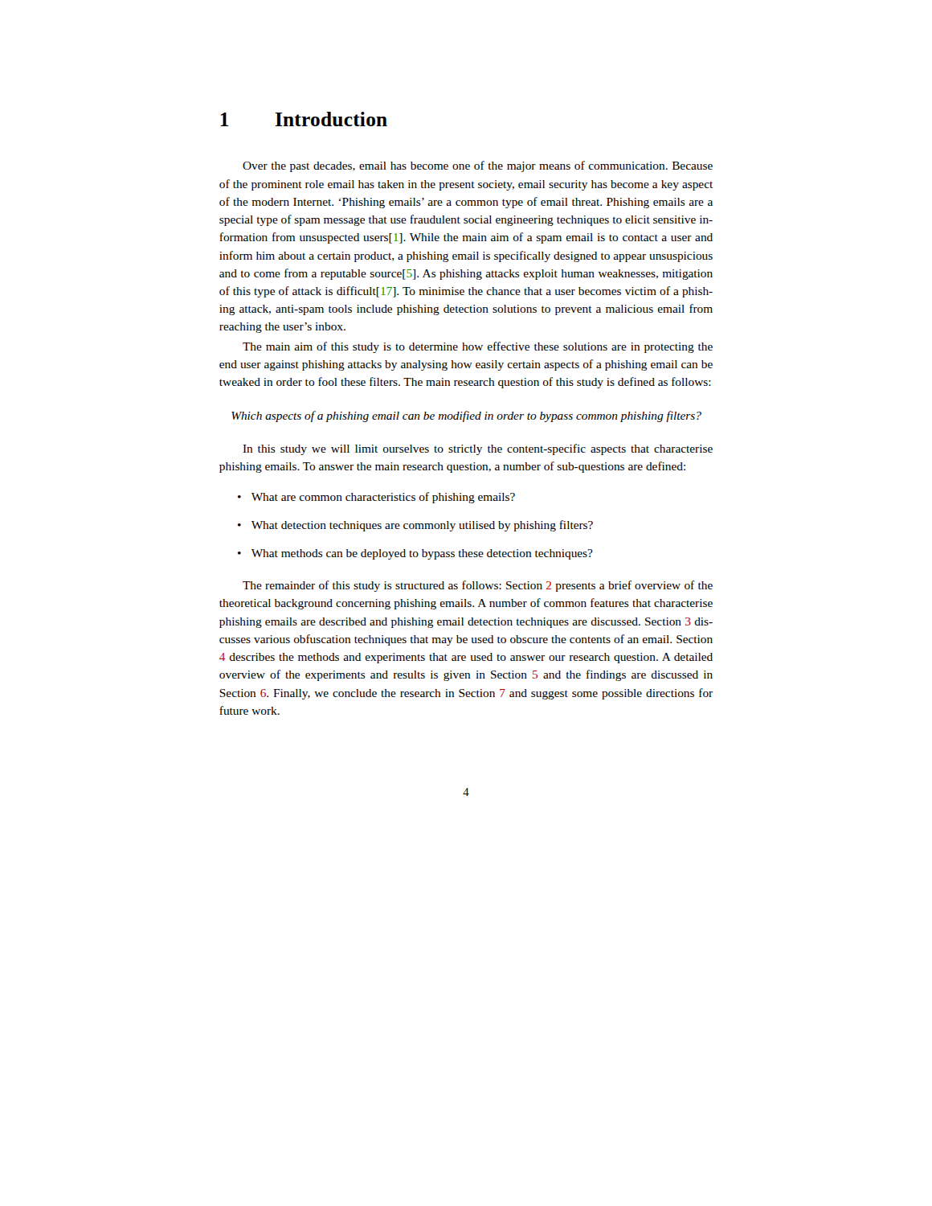1 Introduction
Over the past decades, email has become one of the major means of communication. Because of the prominent role email has taken in the present society, email security has become a key aspect of the modern Internet. ‘Phishing emails’ are a common type of email threat. Phishing emails are a special type of spam message that use fraudulent social engineering techniques to elicit sensitive information from unsuspected users[1]. While the main aim of a spam email is to contact a user and inform him about a certain product, a phishing email is specifically designed to appear unsuspicious and to come from a reputable source[5]. As phishing attacks exploit human weaknesses, mitigation of this type of attack is difficult[17]. To minimise the chance that a user becomes victim of a phishing attack, anti-spam tools include phishing detection solutions to prevent a malicious email from reaching the user’s inbox.
The main aim of this study is to determine how effective these solutions are in protecting the end user against phishing attacks by analysing how easily certain aspects of a phishing email can be tweaked in order to fool these filters. The main research question of this study is defined as follows:
Which aspects of a phishing email can be modified in order to bypass common phishing filters?
In this study we will limit ourselves to strictly the content-specific aspects that characterise phishing emails. To answer the main research question, a number of sub-questions are defined:
What are common characteristics of phishing emails?
What detection techniques are commonly utilised by phishing filters?
What methods can be deployed to bypass these detection techniques?
The remainder of this study is structured as follows: Section 2 presents a brief overview of the theoretical background concerning phishing emails. A number of common features that characterise phishing emails are described and phishing email detection techniques are discussed. Section 3 discusses various obfuscation techniques that may be used to obscure the contents of an email. Section 4 describes the methods and experiments that are used to answer our research question. A detailed overview of the experiments and results is given in Section 5 and the findings are discussed in Section 6. Finally, we conclude the research in Section 7 and suggest some possible directions for future work.
4